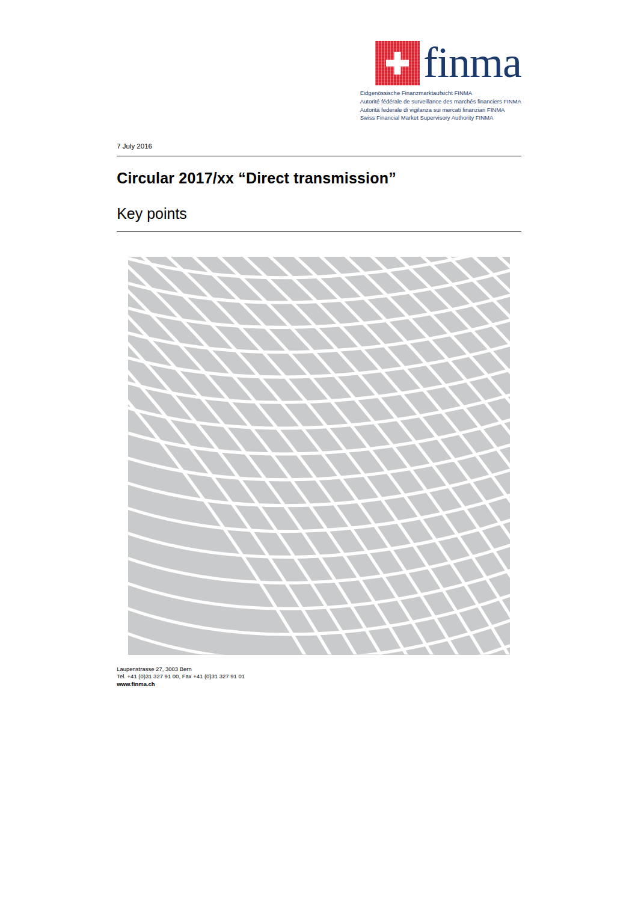finma
Eidgenössische Finanzmarktaufsicht FINMA
Autorité fédérale de surveillance des marchés financiers FINMA
Autorità federale di vigilanza sui mercati finanziari FINMA
Swiss Financial Market Supervisory Authority FINMA
7 July 2016
Circular 2017/xx “Direct transmission”
Key points
Laupenstrasse 27, 3003 Bern
Tel. +41 (0)31 327 91 00, Fax +41 (0)31 327 91 01
www.finma.ch